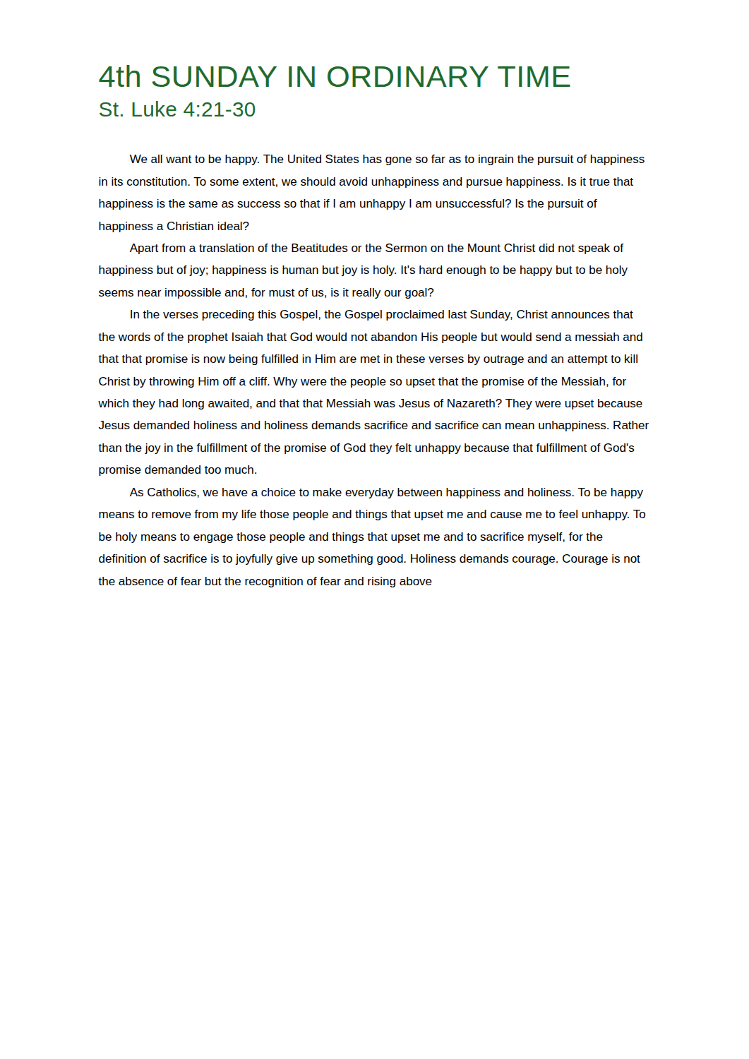4th SUNDAY IN ORDINARY TIME
St. Luke 4:21-30
We all want to be happy. The United States has gone so far as to ingrain the pursuit of happiness in its constitution. To some extent, we should avoid unhappiness and pursue happiness. Is it true that happiness is the same as success so that if I am unhappy I am unsuccessful? Is the pursuit of happiness a Christian ideal?
Apart from a translation of the Beatitudes or the Sermon on the Mount Christ did not speak of happiness but of joy; happiness is human but joy is holy. It's hard enough to be happy but to be holy seems near impossible and, for must of us, is it really our goal?
In the verses preceding this Gospel, the Gospel proclaimed last Sunday, Christ announces that the words of the prophet Isaiah that God would not abandon His people but would send a messiah and that that promise is now being fulfilled in Him are met in these verses by outrage and an attempt to kill Christ by throwing Him off a cliff. Why were the people so upset that the promise of the Messiah, for which they had long awaited, and that that Messiah was Jesus of Nazareth? They were upset because Jesus demanded holiness and holiness demands sacrifice and sacrifice can mean unhappiness. Rather than the joy in the fulfillment of the promise of God they felt unhappy because that fulfillment of God's promise demanded too much.
As Catholics, we have a choice to make everyday between happiness and holiness. To be happy means to remove from my life those people and things that upset me and cause me to feel unhappy. To be holy means to engage those people and things that upset me and to sacrifice myself, for the definition of sacrifice is to joyfully give up something good. Holiness demands courage. Courage is not the absence of fear but the recognition of fear and rising above